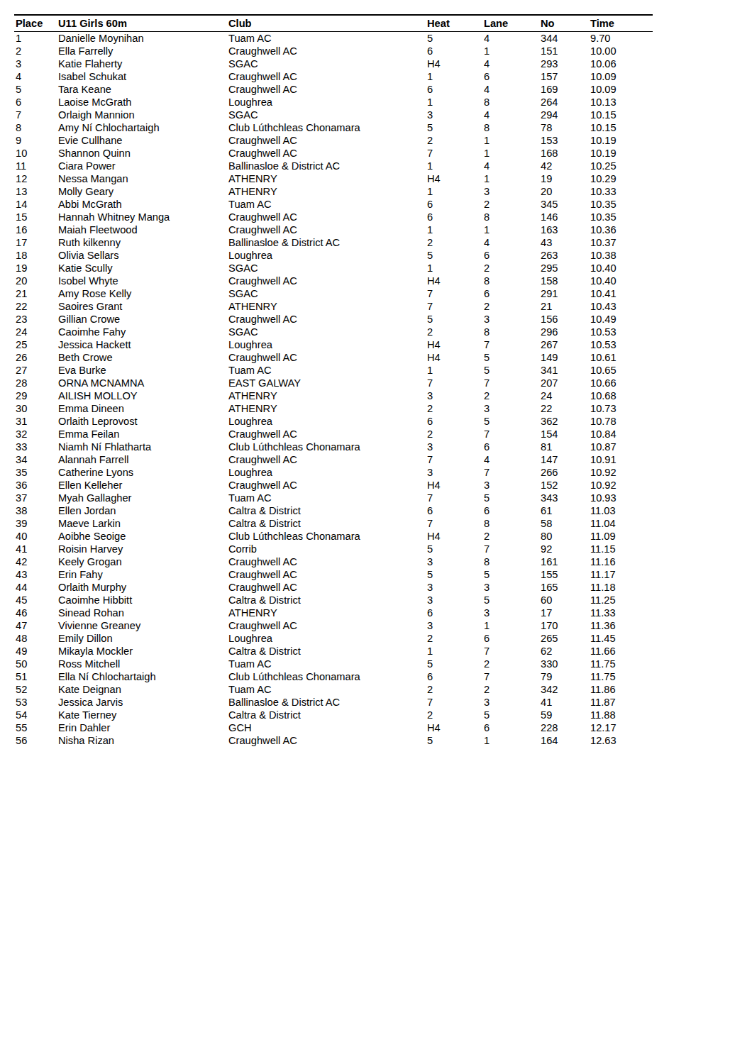| Place | U11 Girls 60m | Club | Heat | Lane | No | Time |
| --- | --- | --- | --- | --- | --- | --- |
| 1 | Danielle Moynihan | Tuam AC | 5 | 4 | 344 | 9.70 |
| 2 | Ella Farrelly | Craughwell AC | 6 | 1 | 151 | 10.00 |
| 3 | Katie Flaherty | SGAC | H4 | 4 | 293 | 10.06 |
| 4 | Isabel Schukat | Craughwell AC | 1 | 6 | 157 | 10.09 |
| 5 | Tara Keane | Craughwell AC | 6 | 4 | 169 | 10.09 |
| 6 | Laoise McGrath | Loughrea | 1 | 8 | 264 | 10.13 |
| 7 | Orlaigh Mannion | SGAC | 3 | 4 | 294 | 10.15 |
| 8 | Amy Ní Chlochartaigh | Club Lúthchleas Chonamara | 5 | 8 | 78 | 10.15 |
| 9 | Evie Cullhane | Craughwell AC | 2 | 1 | 153 | 10.19 |
| 10 | Shannon Quinn | Craughwell AC | 7 | 1 | 168 | 10.19 |
| 11 | Ciara Power | Ballinasloe & District AC | 1 | 4 | 42 | 10.25 |
| 12 | Nessa Mangan | ATHENRY | H4 | 1 | 19 | 10.29 |
| 13 | Molly Geary | ATHENRY | 1 | 3 | 20 | 10.33 |
| 14 | Abbi McGrath | Tuam AC | 6 | 2 | 345 | 10.35 |
| 15 | Hannah Whitney Manga | Craughwell AC | 6 | 8 | 146 | 10.35 |
| 16 | Maiah Fleetwood | Craughwell AC | 1 | 1 | 163 | 10.36 |
| 17 | Ruth kilkenny | Ballinasloe & District AC | 2 | 4 | 43 | 10.37 |
| 18 | Olivia Sellars | Loughrea | 5 | 6 | 263 | 10.38 |
| 19 | Katie Scully | SGAC | 1 | 2 | 295 | 10.40 |
| 20 | Isobel Whyte | Craughwell AC | H4 | 8 | 158 | 10.40 |
| 21 | Amy Rose Kelly | SGAC | 7 | 6 | 291 | 10.41 |
| 22 | Saoires Grant | ATHENRY | 7 | 2 | 21 | 10.43 |
| 23 | Gillian Crowe | Craughwell AC | 5 | 3 | 156 | 10.49 |
| 24 | Caoimhe Fahy | SGAC | 2 | 8 | 296 | 10.53 |
| 25 | Jessica Hackett | Loughrea | H4 | 7 | 267 | 10.53 |
| 26 | Beth Crowe | Craughwell AC | H4 | 5 | 149 | 10.61 |
| 27 | Eva Burke | Tuam AC | 1 | 5 | 341 | 10.65 |
| 28 | ORNA MCNAMNA | EAST GALWAY | 7 | 7 | 207 | 10.66 |
| 29 | AILISH MOLLOY | ATHENRY | 3 | 2 | 24 | 10.68 |
| 30 | Emma Dineen | ATHENRY | 2 | 3 | 22 | 10.73 |
| 31 | Orlaith Leprovost | Loughrea | 6 | 5 | 362 | 10.78 |
| 32 | Emma Feilan | Craughwell AC | 2 | 7 | 154 | 10.84 |
| 33 | Niamh Ní Fhlatharta | Club Lúthchleas Chonamara | 3 | 6 | 81 | 10.87 |
| 34 | Alannah Farrell | Craughwell AC | 7 | 4 | 147 | 10.91 |
| 35 | Catherine Lyons | Loughrea | 3 | 7 | 266 | 10.92 |
| 36 | Ellen Kelleher | Craughwell AC | H4 | 3 | 152 | 10.92 |
| 37 | Myah Gallagher | Tuam AC | 7 | 5 | 343 | 10.93 |
| 38 | Ellen Jordan | Caltra & District | 6 | 6 | 61 | 11.03 |
| 39 | Maeve Larkin | Caltra & District | 7 | 8 | 58 | 11.04 |
| 40 | Aoibhe Seoige | Club Lúthchleas Chonamara | H4 | 2 | 80 | 11.09 |
| 41 | Roisin Harvey | Corrib | 5 | 7 | 92 | 11.15 |
| 42 | Keely Grogan | Craughwell AC | 3 | 8 | 161 | 11.16 |
| 43 | Erin Fahy | Craughwell AC | 5 | 5 | 155 | 11.17 |
| 44 | Orlaith Murphy | Craughwell AC | 3 | 3 | 165 | 11.18 |
| 45 | Caoimhe Hibbitt | Caltra & District | 3 | 5 | 60 | 11.25 |
| 46 | Sinead Rohan | ATHENRY | 6 | 3 | 17 | 11.33 |
| 47 | Vivienne Greaney | Craughwell AC | 3 | 1 | 170 | 11.36 |
| 48 | Emily Dillon | Loughrea | 2 | 6 | 265 | 11.45 |
| 49 | Mikayla Mockler | Caltra & District | 1 | 7 | 62 | 11.66 |
| 50 | Ross Mitchell | Tuam AC | 5 | 2 | 330 | 11.75 |
| 51 | Ella Ní Chlochartaigh | Club Lúthchleas Chonamara | 6 | 7 | 79 | 11.75 |
| 52 | Kate Deignan | Tuam AC | 2 | 2 | 342 | 11.86 |
| 53 | Jessica Jarvis | Ballinasloe & District AC | 7 | 3 | 41 | 11.87 |
| 54 | Kate Tierney | Caltra & District | 2 | 5 | 59 | 11.88 |
| 55 | Erin Dahler | GCH | H4 | 6 | 228 | 12.17 |
| 56 | Nisha Rizan | Craughwell AC | 5 | 1 | 164 | 12.63 |